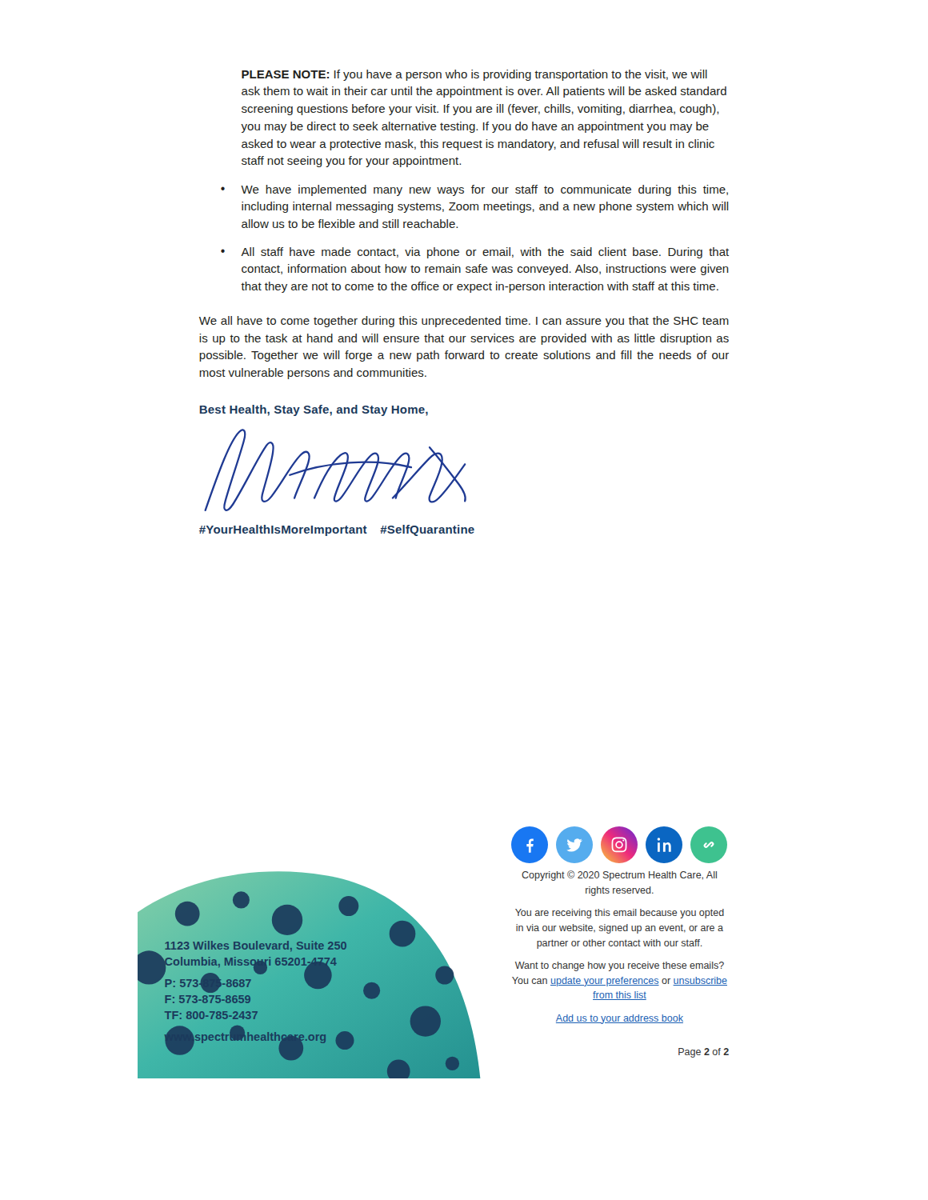PLEASE NOTE: If you have a person who is providing transportation to the visit, we will ask them to wait in their car until the appointment is over. All patients will be asked standard screening questions before your visit. If you are ill (fever, chills, vomiting, diarrhea, cough), you may be direct to seek alternative testing. If you do have an appointment you may be asked to wear a protective mask, this request is mandatory, and refusal will result in clinic staff not seeing you for your appointment.
We have implemented many new ways for our staff to communicate during this time, including internal messaging systems, Zoom meetings, and a new phone system which will allow us to be flexible and still reachable.
All staff have made contact, via phone or email, with the said client base. During that contact, information about how to remain safe was conveyed. Also, instructions were given that they are not to come to the office or expect in-person interaction with staff at this time.
We all have to come together during this unprecedented time. I can assure you that the SHC team is up to the task at hand and will ensure that our services are provided with as little disruption as possible. Together we will forge a new path forward to create solutions and fill the needs of our most vulnerable persons and communities.
Best Health, Stay Safe, and Stay Home,
#YourHealthIsMoreImportant#SelfQuarantine
1123 Wilkes Boulevard, Suite 250
Columbia, Missouri 65201-4774
P: 573-875-8687
F: 573-875-8659
TF: 800-785-2437
www.spectrumhealthcare.org
Copyright © 2020 Spectrum Health Care, All rights reserved.
You are receiving this email because you opted in via our website, signed up an event, or are a partner or other contact with our staff.
Want to change how you receive these emails? You can update your preferences or unsubscribe from this list
Add us to your address book
Page 2 of 2